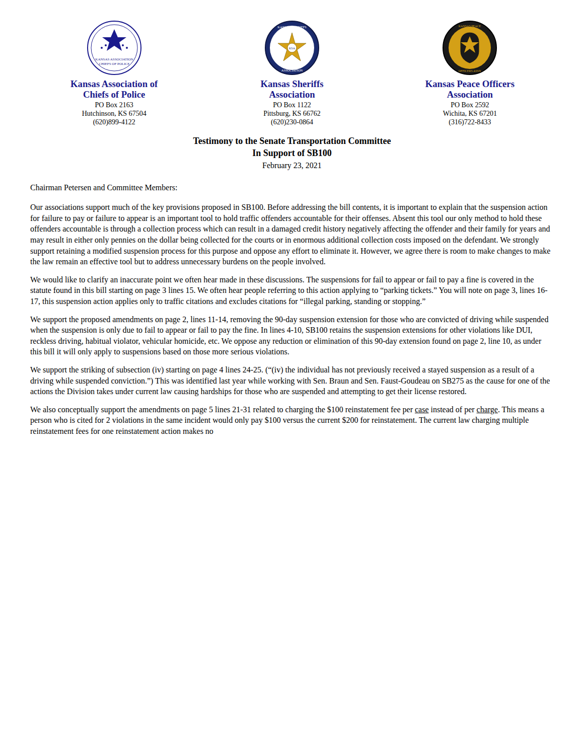KANSAS ASSOCIATION CHIEFS OF POLICE
Kansas Association of
Chiefs of Police
PO Box 2163
Hutchinson, KS 67504
(620)899-4122
KSA KANSAS SHERIFFS ASSOCIATION
Kansas Sheriffs
Association
PO Box 1122
Pittsburg, KS 66762
(620)230-0864
KANSAS PEACE OFFICERS ASSN
Kansas Peace Officers
Association
PO Box 2592
Wichita, KS 67201
(316)722-8433
Testimony to the Senate Transportation Committee
In Support of SB100
February 23, 2021
Chairman Petersen and Committee Members:
Our associations support much of the key provisions proposed in SB100. Before addressing the bill contents, it is important to explain that the suspension action for failure to pay or failure to appear is an important tool to hold traffic offenders accountable for their offenses. Absent this tool our only method to hold these offenders accountable is through a collection process which can result in a damaged credit history negatively affecting the offender and their family for years and may result in either only pennies on the dollar being collected for the courts or in enormous additional collection costs imposed on the defendant. We strongly support retaining a modified suspension process for this purpose and oppose any effort to eliminate it. However, we agree there is room to make changes to make the law remain an effective tool but to address unnecessary burdens on the people involved.
We would like to clarify an inaccurate point we often hear made in these discussions. The suspensions for fail to appear or fail to pay a fine is covered in the statute found in this bill starting on page 3 lines 15. We often hear people referring to this action applying to “parking tickets.” You will note on page 3, lines 16-17, this suspension action applies only to traffic citations and excludes citations for “illegal parking, standing or stopping.”
We support the proposed amendments on page 2, lines 11-14, removing the 90-day suspension extension for those who are convicted of driving while suspended when the suspension is only due to fail to appear or fail to pay the fine. In lines 4-10, SB100 retains the suspension extensions for other violations like DUI, reckless driving, habitual violator, vehicular homicide, etc. We oppose any reduction or elimination of this 90-day extension found on page 2, line 10, as under this bill it will only apply to suspensions based on those more serious violations.
We support the striking of subsection (iv) starting on page 4 lines 24-25. (“(iv) the individual has not previously received a stayed suspension as a result of a driving while suspended conviction.”) This was identified last year while working with Sen. Braun and Sen. Faust-Goudeau on SB275 as the cause for one of the actions the Division takes under current law causing hardships for those who are suspended and attempting to get their license restored.
We also conceptually support the amendments on page 5 lines 21-31 related to charging the $100 reinstatement fee per case instead of per charge. This means a person who is cited for 2 violations in the same incident would only pay $100 versus the current $200 for reinstatement. The current law charging multiple reinstatement fees for one reinstatement action makes no